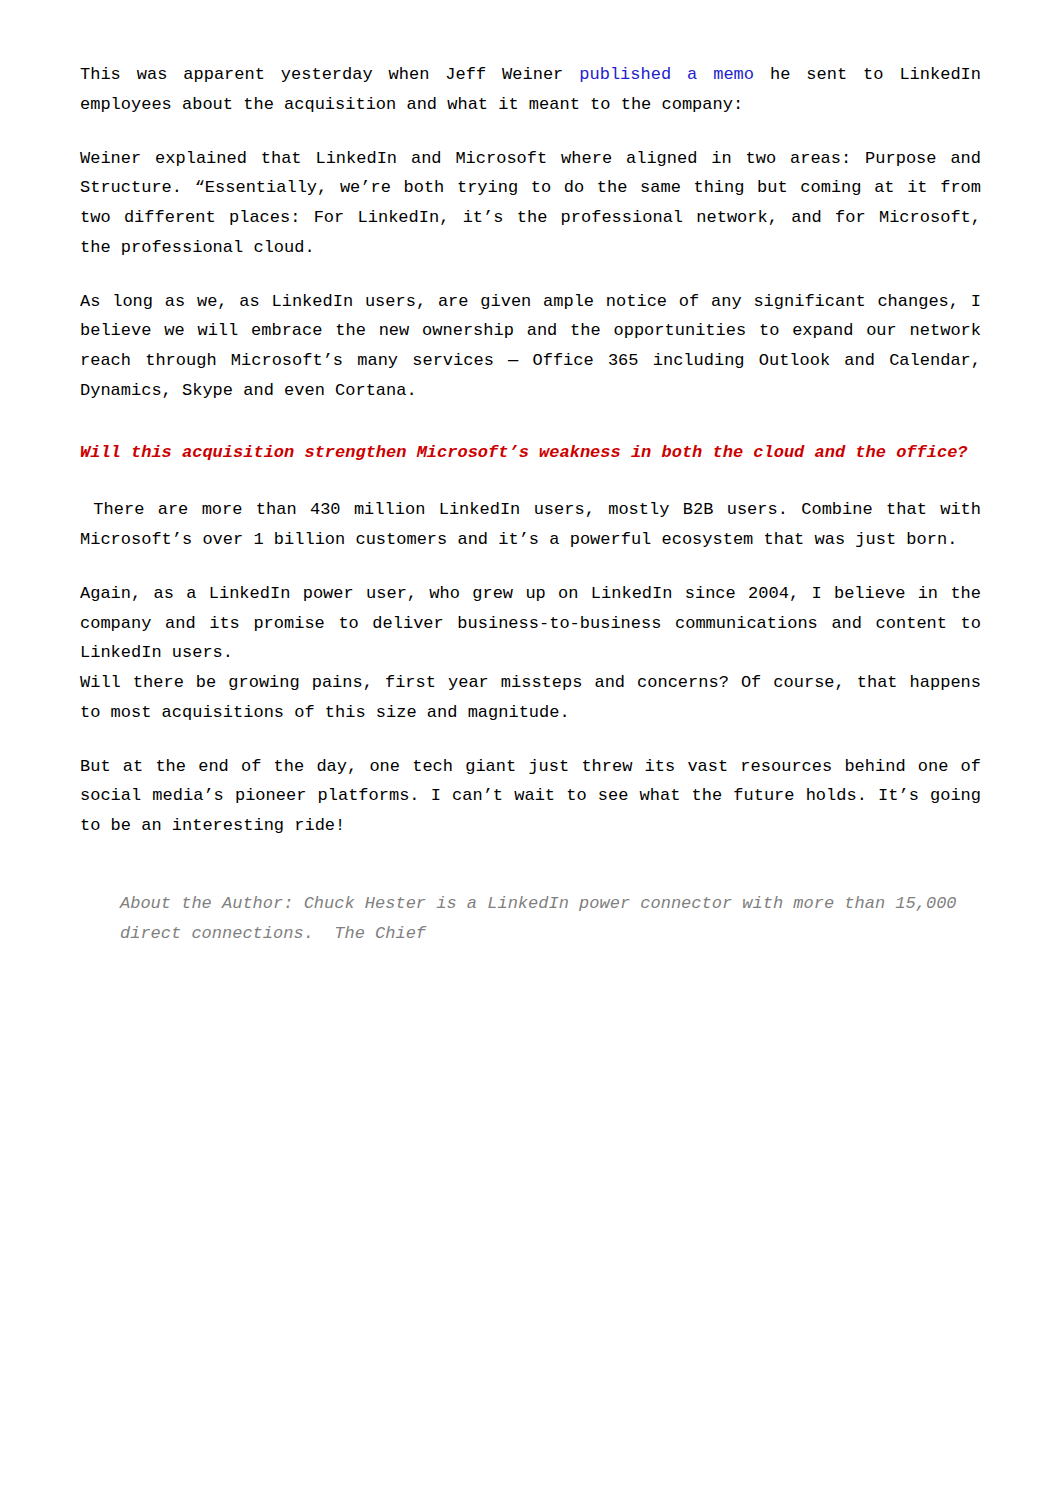This was apparent yesterday when Jeff Weiner published a memo he sent to LinkedIn employees about the acquisition and what it meant to the company:
Weiner explained that LinkedIn and Microsoft where aligned in two areas: Purpose and Structure. “Essentially, we’re both trying to do the same thing but coming at it from two different places: For LinkedIn, it’s the professional network, and for Microsoft, the professional cloud.
As long as we, as LinkedIn users, are given ample notice of any significant changes, I believe we will embrace the new ownership and the opportunities to expand our network reach through Microsoft’s many services — Office 365 including Outlook and Calendar, Dynamics, Skype and even Cortana.
Will this acquisition strengthen Microsoft’s weakness in both the cloud and the office?
There are more than 430 million LinkedIn users, mostly B2B users. Combine that with Microsoft’s over 1 billion customers and it’s a powerful ecosystem that was just born.
Again, as a LinkedIn power user, who grew up on LinkedIn since 2004, I believe in the company and its promise to deliver business-to-business communications and content to LinkedIn users.
Will there be growing pains, first year missteps and concerns? Of course, that happens to most acquisitions of this size and magnitude.
But at the end of the day, one tech giant just threw its vast resources behind one of social media’s pioneer platforms. I can’t wait to see what the future holds. It’s going to be an interesting ride!
About the Author: Chuck Hester is a LinkedIn power connector with more than 15,000 direct connections. The Chief